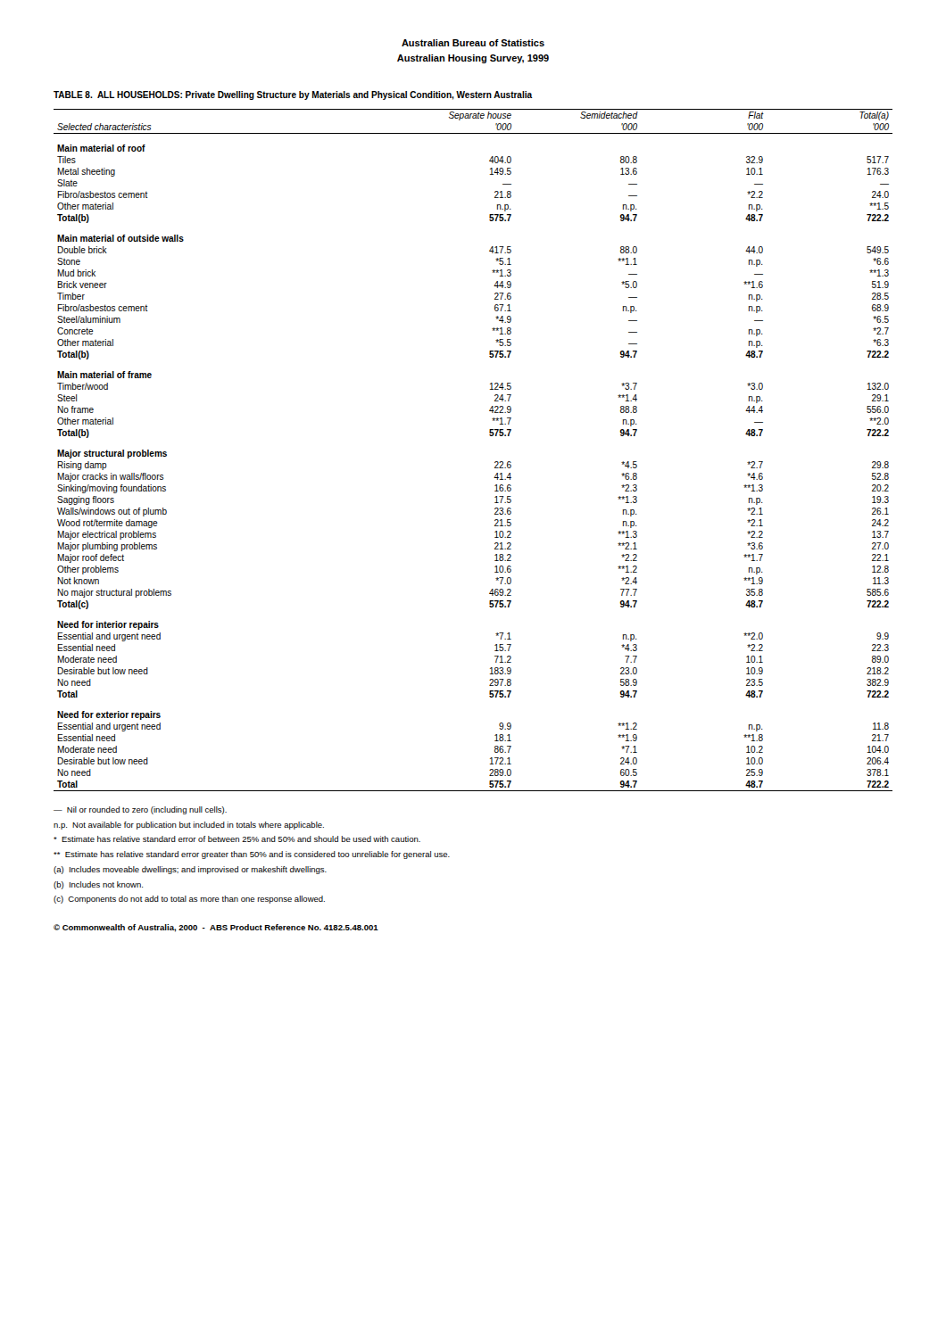Australian Bureau of Statistics
Australian Housing Survey, 1999
TABLE 8. ALL HOUSEHOLDS: Private Dwelling Structure by Materials and Physical Condition, Western Australia
| | Separate house | Semidetached | Flat | Total(a) |
| --- | --- | --- | --- | --- |
| Selected characteristics | '000 | '000 | '000 | '000 |
| Main material of roof | | | | |
| Tiles | 404.0 | 80.8 | 32.9 | 517.7 |
| Metal sheeting | 149.5 | 13.6 | 10.1 | 176.3 |
| Slate | — | — | — | — |
| Fibro/asbestos cement | 21.8 | — | *2.2 | 24.0 |
| Other material | n.p. | n.p. | n.p. | **1.5 |
| Total(b) | 575.7 | 94.7 | 48.7 | 722.2 |
| Main material of outside walls | | | | |
| Double brick | 417.5 | 88.0 | 44.0 | 549.5 |
| Stone | *5.1 | **1.1 | n.p. | *6.6 |
| Mud brick | **1.3 | — | — | **1.3 |
| Brick veneer | 44.9 | *5.0 | **1.6 | 51.9 |
| Timber | 27.6 | — | n.p. | 28.5 |
| Fibro/asbestos cement | 67.1 | n.p. | n.p. | 68.9 |
| Steel/aluminium | *4.9 | — | — | *6.5 |
| Concrete | **1.8 | — | n.p. | *2.7 |
| Other material | *5.5 | — | n.p. | *6.3 |
| Total(b) | 575.7 | 94.7 | 48.7 | 722.2 |
| Main material of frame | | | | |
| Timber/wood | 124.5 | *3.7 | *3.0 | 132.0 |
| Steel | 24.7 | **1.4 | n.p. | 29.1 |
| No frame | 422.9 | 88.8 | 44.4 | 556.0 |
| Other material | **1.7 | n.p. | — | **2.0 |
| Total(b) | 575.7 | 94.7 | 48.7 | 722.2 |
| Major structural problems | | | | |
| Rising damp | 22.6 | *4.5 | *2.7 | 29.8 |
| Major cracks in walls/floors | 41.4 | *6.8 | *4.6 | 52.8 |
| Sinking/moving foundations | 16.6 | *2.3 | **1.3 | 20.2 |
| Sagging floors | 17.5 | **1.3 | n.p. | 19.3 |
| Walls/windows out of plumb | 23.6 | n.p. | *2.1 | 26.1 |
| Wood rot/termite damage | 21.5 | n.p. | *2.1 | 24.2 |
| Major electrical problems | 10.2 | **1.3 | *2.2 | 13.7 |
| Major plumbing problems | 21.2 | **2.1 | *3.6 | 27.0 |
| Major roof defect | 18.2 | *2.2 | **1.7 | 22.1 |
| Other problems | 10.6 | **1.2 | n.p. | 12.8 |
| Not known | *7.0 | *2.4 | **1.9 | 11.3 |
| No major structural problems | 469.2 | 77.7 | 35.8 | 585.6 |
| Total(c) | 575.7 | 94.7 | 48.7 | 722.2 |
| Need for interior repairs | | | | |
| Essential and urgent need | *7.1 | n.p. | **2.0 | 9.9 |
| Essential need | 15.7 | *4.3 | *2.2 | 22.3 |
| Moderate need | 71.2 | 7.7 | 10.1 | 89.0 |
| Desirable but low need | 183.9 | 23.0 | 10.9 | 218.2 |
| No need | 297.8 | 58.9 | 23.5 | 382.9 |
| Total | 575.7 | 94.7 | 48.7 | 722.2 |
| Need for exterior repairs | | | | |
| Essential and urgent need | 9.9 | **1.2 | n.p. | 11.8 |
| Essential need | 18.1 | **1.9 | **1.8 | 21.7 |
| Moderate need | 86.7 | *7.1 | 10.2 | 104.0 |
| Desirable but low need | 172.1 | 24.0 | 10.0 | 206.4 |
| No need | 289.0 | 60.5 | 25.9 | 378.1 |
| Total | 575.7 | 94.7 | 48.7 | 722.2 |
— Nil or rounded to zero (including null cells).
n.p. Not available for publication but included in totals where applicable.
* Estimate has relative standard error of between 25% and 50% and should be used with caution.
** Estimate has relative standard error greater than 50% and is considered too unreliable for general use.
(a) Includes moveable dwellings; and improvised or makeshift dwellings.
(b) Includes not known.
(c) Components do not add to total as more than one response allowed.
© Commonwealth of Australia, 2000 - ABS Product Reference No. 4182.5.48.001